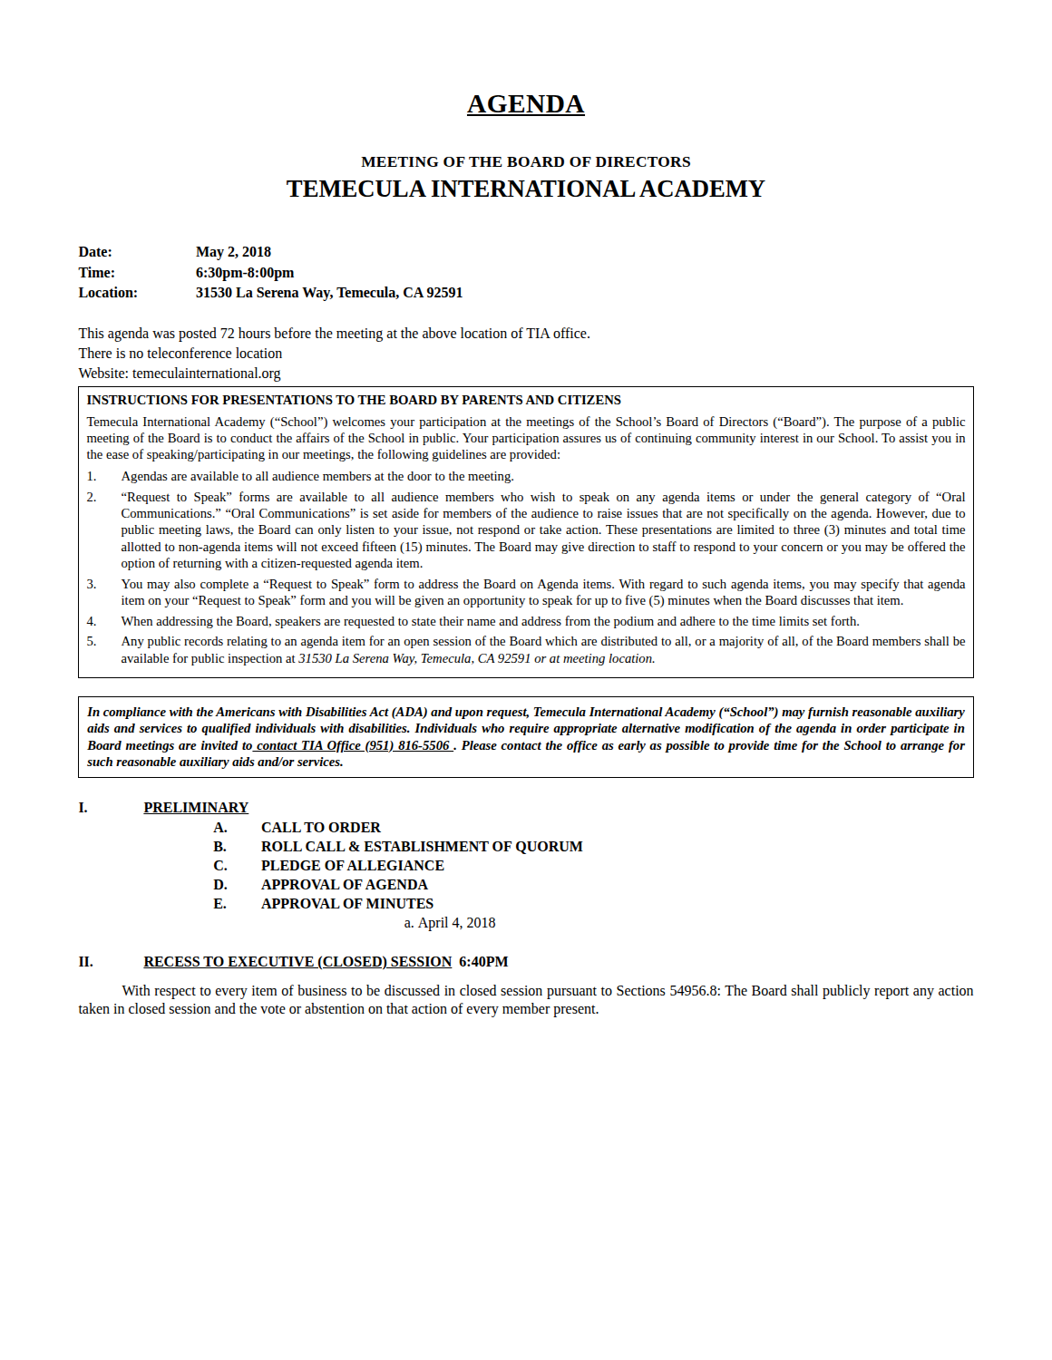AGENDA
MEETING OF THE BOARD OF DIRECTORS
TEMECULA INTERNATIONAL ACADEMY
| Date: | May 2, 2018 |
| Time: | 6:30pm-8:00pm |
| Location: | 31530 La Serena Way, Temecula, CA 92591 |
This agenda was posted 72 hours before the meeting at the above location of TIA office.
There is no teleconference location
Website: temeculainternational.org
INSTRUCTIONS FOR PRESENTATIONS TO THE BOARD BY PARENTS AND CITIZENS
Temecula International Academy (“School”) welcomes your participation at the meetings of the School’s Board of Directors (“Board”). The purpose of a public meeting of the Board is to conduct the affairs of the School in public. Your participation assures us of continuing community interest in our School. To assist you in the ease of speaking/participating in our meetings, the following guidelines are provided:
Agendas are available to all audience members at the door to the meeting.
“Request to Speak” forms are available to all audience members who wish to speak on any agenda items or under the general category of “Oral Communications.” “Oral Communications” is set aside for members of the audience to raise issues that are not specifically on the agenda. However, due to public meeting laws, the Board can only listen to your issue, not respond or take action. These presentations are limited to three (3) minutes and total time allotted to non-agenda items will not exceed fifteen (15) minutes. The Board may give direction to staff to respond to your concern or you may be offered the option of returning with a citizen-requested agenda item.
You may also complete a “Request to Speak” form to address the Board on Agenda items. With regard to such agenda items, you may specify that agenda item on your “Request to Speak” form and you will be given an opportunity to speak for up to five (5) minutes when the Board discusses that item.
When addressing the Board, speakers are requested to state their name and address from the podium and adhere to the time limits set forth.
Any public records relating to an agenda item for an open session of the Board which are distributed to all, or a majority of all, of the Board members shall be available for public inspection at 31530 La Serena Way, Temecula, CA 92591 or at meeting location.
In compliance with the Americans with Disabilities Act (ADA) and upon request, Temecula International Academy (“School”) may furnish reasonable auxiliary aids and services to qualified individuals with disabilities. Individuals who require appropriate alternative modification of the agenda in order participate in Board meetings are invited to contact TIA Office (951) 816-5506 . Please contact the office as early as possible to provide time for the School to arrange for such reasonable auxiliary aids and/or services.
I. PRELIMINARY
A. CALL TO ORDER
B. ROLL CALL & ESTABLISHMENT OF QUORUM
C. PLEDGE OF ALLEGIANCE
D. APPROVAL OF AGENDA
E. APPROVAL OF MINUTES
April 4, 2018
II. RECESS TO EXECUTIVE (CLOSED) SESSION 6:40PM
With respect to every item of business to be discussed in closed session pursuant to Sections 54956.8: The Board shall publicly report any action taken in closed session and the vote or abstention on that action of every member present.